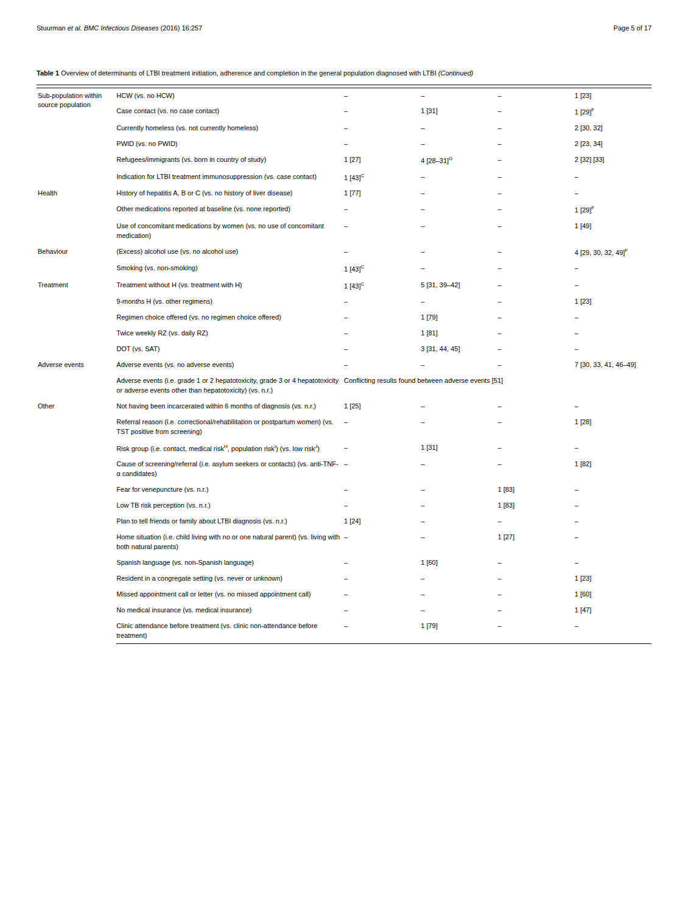Stuurman et al. BMC Infectious Diseases (2016) 16:257
Page 5 of 17
Table 1 Overview of determinants of LTBI treatment initiation, adherence and completion in the general population diagnosed with LTBI (Continued)
| Sub-population within source population | HCW (vs. no HCW) | – | – | – | 1 [23] |
| Case contact (vs. no case contact) | – | 1 [31] | – | 1 [29] F |
| Currently homeless (vs. not currently homeless) | – | – | – | 2 [30, 32] |
| PWID (vs. no PWID) | – | – | – | 2 [23, 34] |
| Refugees/immigrants (vs. born in country of study) | 1 [27] | 4 [28–31] G | – | 2 [32] [33] |
| Indication for LTBI treatment immunosuppression (vs. case contact) | 1 [43] C | – | – | – |
| Health | History of hepatitis A, B or C (vs. no history of liver disease) | 1 [77] | – | – | – |
| Other medications reported at baseline (vs. none reported) | – | – | – | 1 [29] F |
| Use of concomitant medications by women (vs. no use of concomitant medication) | – | – | – | 1 [49] |
| Behaviour | (Excess) alcohol use (vs. no alcohol use) | – | – | – | 4 [29, 30, 32, 49] F |
| Smoking (vs. non-smoking) | 1 [43] C | – | – | – |
| Treatment | Treatment without H (vs. treatment with H) | 1 [43] C | 5 [31, 39–42] | – | – |
| 9-months H (vs. other regimens) | – | – | – | 1 [23] |
| Regimen choice offered (vs. no regimen choice offered) | – | 1 [79] | – | – |
| Twice weekly RZ (vs. daily RZ) | – | 1 [81] | – | – |
| DOT (vs. SAT) | – | 3 [31, 44, 45] | – | – |
| Adverse events | Adverse events (vs. no adverse events) | – | – | – | 7 [30, 33, 41, 46–49] |
| Adverse events (i.e. grade 1 or 2 hepatotoxicity, grade 3 or 4 hepatotoxicity or adverse events other than hepatotoxicity) (vs. n.r.) | Conflicting results found between adverse events [51] |
| Other | Not having been incarcerated within 6 months of diagnosis (vs. n.r.) | 1 [25] | – | – | – |
| Referral reason (i.e. correctional/rehabilitation or postpartum women) (vs. TST positive from screening) | – | – | – | 1 [28] |
| Risk group (i.e. contact, medical risk H , population risk I ) (vs. low risk J ) | – | 1 [31] | – | – |
| Cause of screening/referral (i.e. asylum seekers or contacts) (vs. anti-TNF-α candidates) | – | – | – | 1 [82] |
| Fear for venepuncture (vs. n.r.) | – | – | 1 [83] | – |
| Low TB risk perception (vs. n.r.) | – | – | 1 [83] | – |
| Plan to tell friends or family about LTBI diagnosis (vs. n.r.) | 1 [24] | – | – | – |
| Home situation (i.e. child living with no or one natural parent) (vs. living with both natural parents) | – | – | 1 [27] | – |
| Spanish language (vs. non-Spanish language) | – | 1 [60] | – | – |
| Resident in a congregate setting (vs. never or unknown) | – | – | – | 1 [23] |
| Missed appointment call or letter (vs. no missed appointment call) | – | – | – | 1 [60] |
| No medical insurance (vs. medical insurance) | – | – | – | 1 [47] |
| Clinic attendance before treatment (vs. clinic non-attendance before treatment) | – | 1 [79] | – | – |